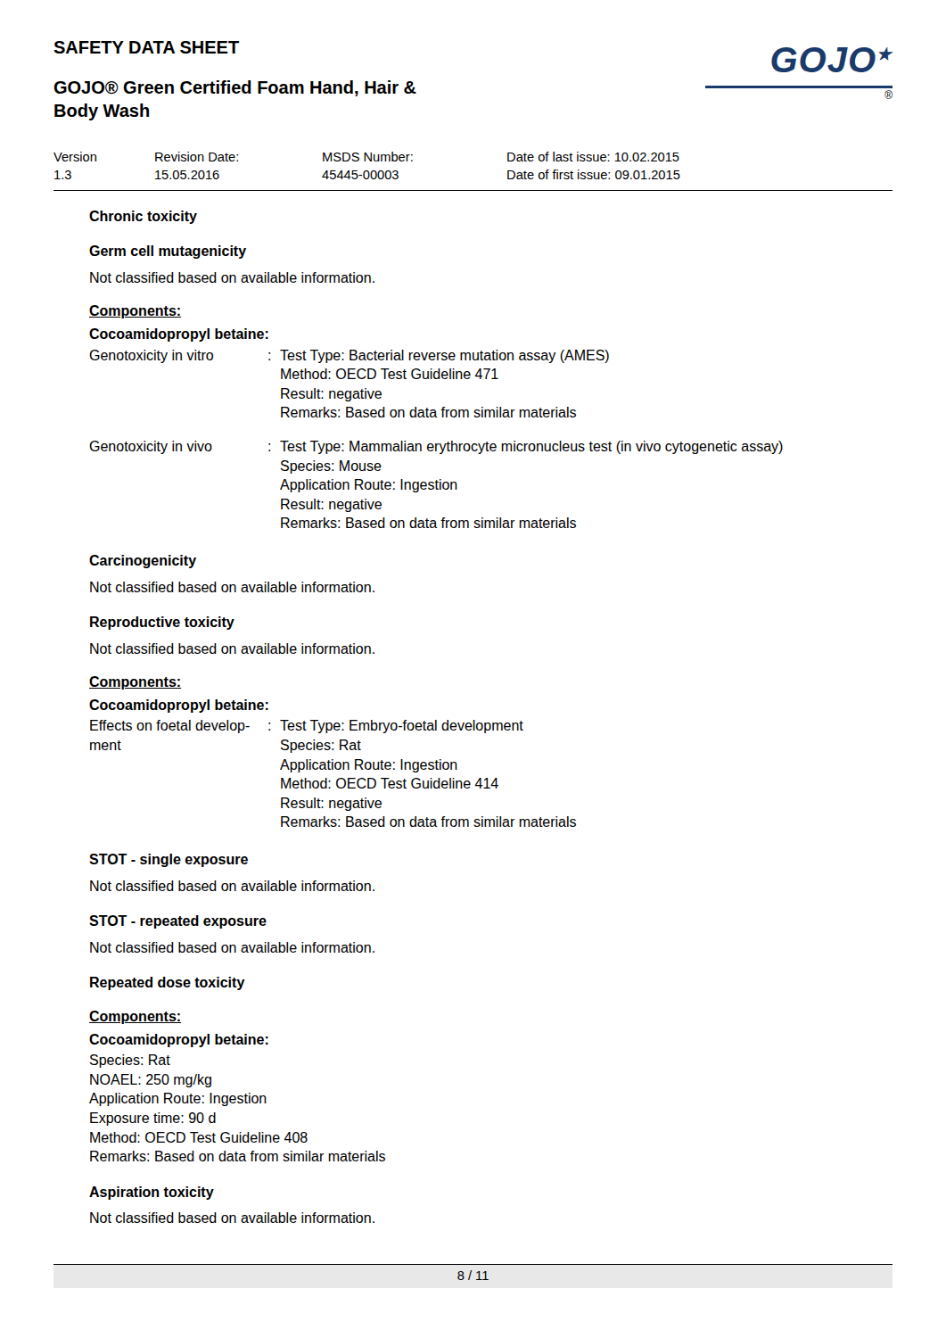SAFETY DATA SHEET
GOJO® Green Certified Foam Hand, Hair &
Body Wash
GOJO★
®
| Version 1.3 | Revision Date: 15.05.2016 | MSDS Number: 45445-00003 | Date of last issue: 10.02.2015 Date of first issue: 09.01.2015 |
Chronic toxicity
Germ cell mutagenicity
Not classified based on available information.
Components:
Cocoamidopropyl betaine:
| Genotoxicity in vitro | : | Test Type: Bacterial reverse mutation assay (AMES) Method: OECD Test Guideline 471 Result: negative Remarks: Based on data from similar materials |
| Genotoxicity in vivo | : | Test Type: Mammalian erythrocyte micronucleus test (in vivo cytogenetic assay) Species: Mouse Application Route: Ingestion Result: negative Remarks: Based on data from similar materials |
Carcinogenicity
Not classified based on available information.
Reproductive toxicity
Not classified based on available information.
Components:
Cocoamidopropyl betaine:
| Effects on foetal develop- ment | : | Test Type: Embryo-foetal development Species: Rat Application Route: Ingestion Method: OECD Test Guideline 414 Result: negative Remarks: Based on data from similar materials |
STOT - single exposure
Not classified based on available information.
STOT - repeated exposure
Not classified based on available information.
Repeated dose toxicity
Components:
Cocoamidopropyl betaine:
Species: Rat
NOAEL: 250 mg/kg
Application Route: Ingestion
Exposure time: 90 d
Method: OECD Test Guideline 408
Remarks: Based on data from similar materials
Aspiration toxicity
Not classified based on available information.
8 / 11